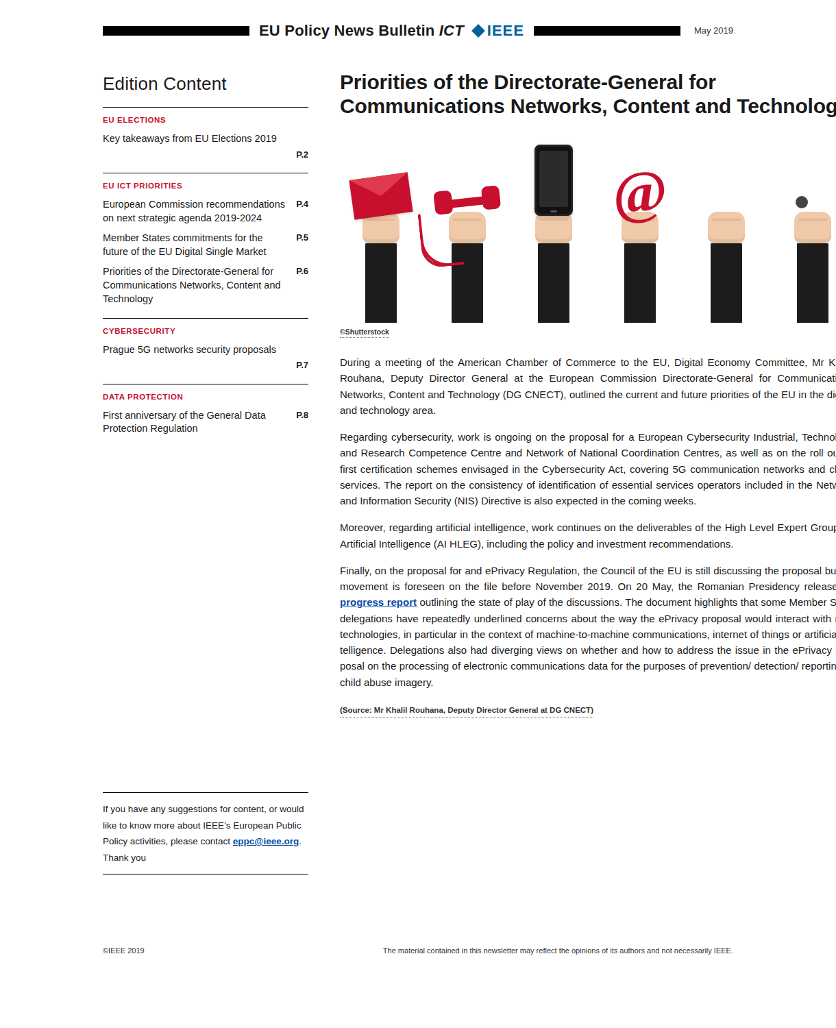EU Policy News Bulletin ICT
IEEE
May 2019
Edition Content
EU Elections
Key takeaways from EU Elections 2019
P.2
EU ICT Priorities
P.4 European Commission recommendations on next strategic agenda 2019-2024
P.5 Member States commitments for the future of the EU Digital Single Market
P.6 Priorities of the Directorate-General for Communications Networks, Content and Technology
Cybersecurity
Prague 5G networks security proposals
P.7
Data Protection
P.8 First anniversary of the General Data Protection Regulation
If you have any suggestions for content, or would like to know more about IEEE’s European Public Policy activities, please contact eppc@ieee.org. Thank you
Priorities of the Directorate-General for Communications Networks, Content and Technology
@
©Shutterstock
During a meeting of the American Chamber of Commerce to the EU, Digital Economy Committee, Mr Khalil Rouhana, Deputy Director General at the European Commission Directorate-General for Communications Networks, Content and Technology (DG CNECT), outlined the current and future priorities of the EU in the digital and technology area.
Regarding cybersecurity, work is ongoing on the proposal for a European Cybersecurity Industrial, Technology and Research Competence Centre and Network of National Coordination Centres, as well as on the roll out of first certification schemes envisaged in the Cybersecurity Act, covering 5G communication networks and cloud services. The report on the consistency of identification of essential services operators included in the Network and Information Security (NIS) Directive is also expected in the coming weeks.
Moreover, regarding artificial intelligence, work continues on the deliverables of the High Level Expert Group on Artificial Intelligence (AI HLEG), including the policy and investment recommendations.
Finally, on the proposal for and ePrivacy Regulation, the Council of the EU is still discussing the proposal but no movement is foreseen on the file before November 2019. On 20 May, the Romanian Presidency released a progress report outlining the state of play of the discussions. The document highlights that some Member State delegations have repeatedly underlined concerns about the way the ePrivacy proposal would interact with new technologies, in particular in the context of machine-to-machine communications, internet of things or artificial intelligence. Delegations also had diverging views on whether and how to address the issue in the ePrivacy proposal on the processing of electronic communications data for the purposes of prevention/ detection/ reporting of child abuse imagery.
(Source: Mr Khalil Rouhana, Deputy Director General at DG CNECT)
©IEEE 2019 The material contained in this newsletter may reflect the opinions of its authors and not necessarily IEEE.